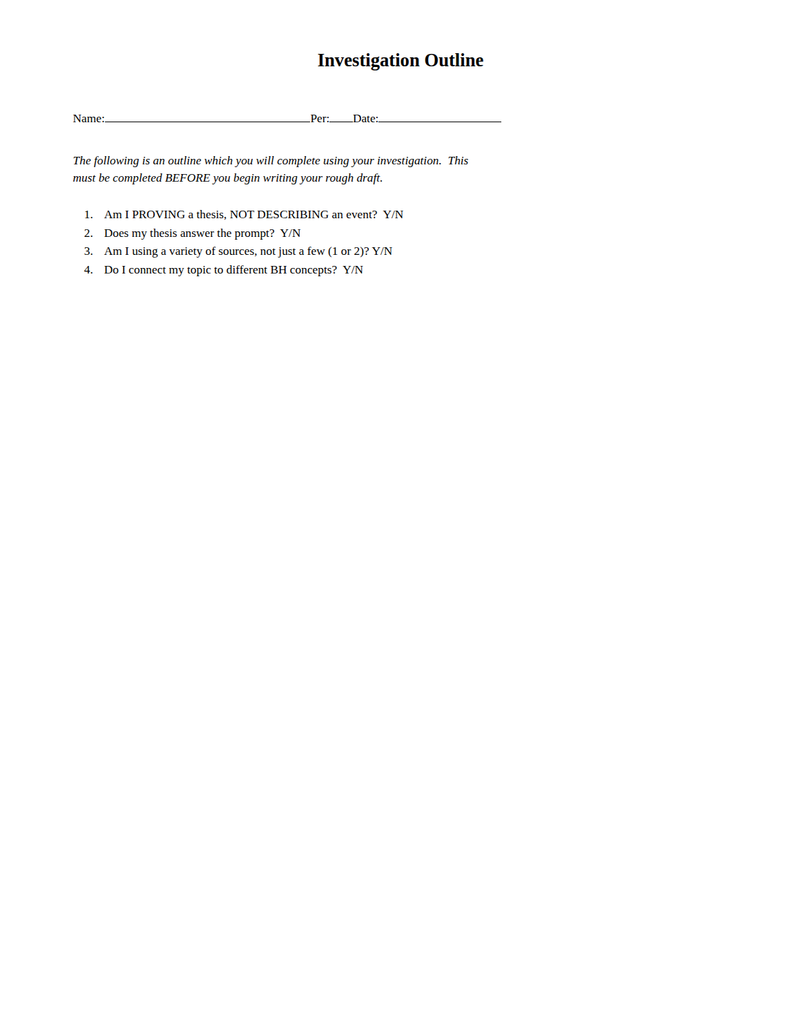Investigation Outline
Name: Per: Date:
The following is an outline which you will complete using your investigation. This must be completed BEFORE you begin writing your rough draft.
Am I PROVING a thesis, NOT DESCRIBING an event? Y/N
Does my thesis answer the prompt? Y/N
Am I using a variety of sources, not just a few (1 or 2)? Y/N
Do I connect my topic to different BH concepts? Y/N